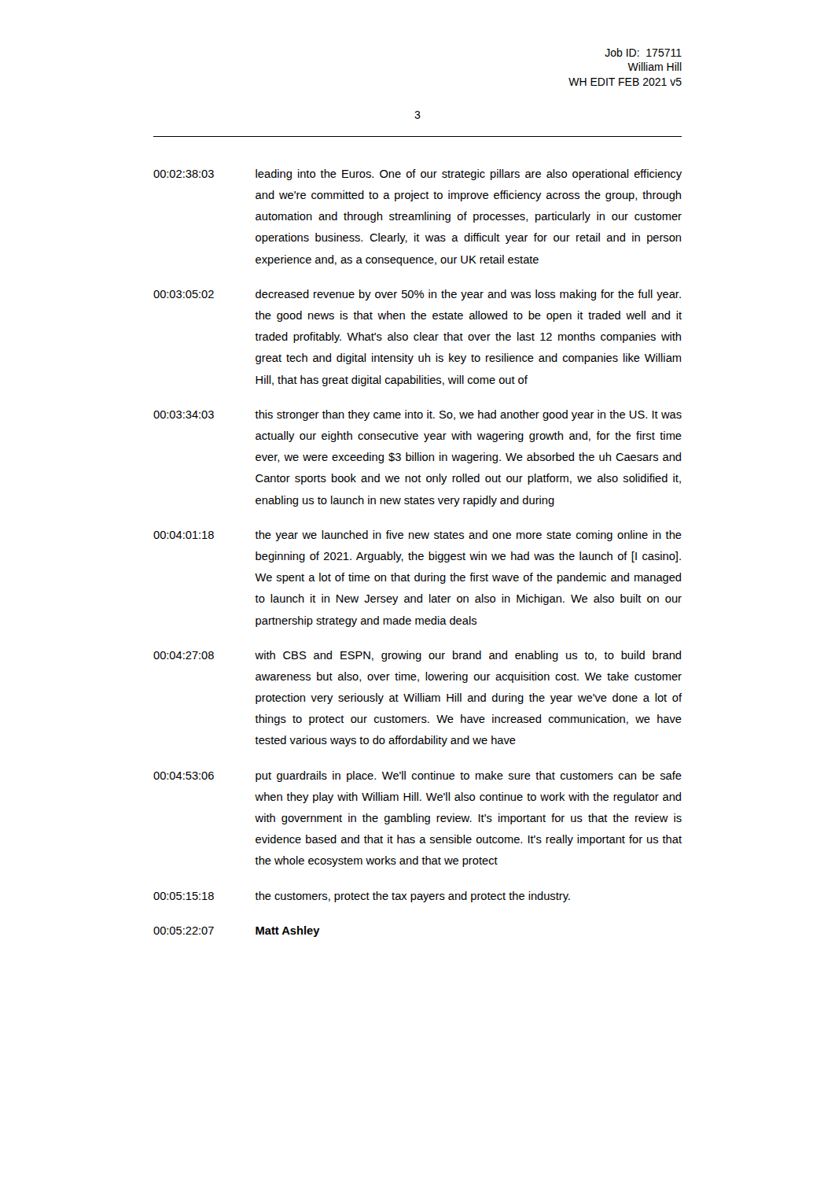Job ID: 175711
William Hill
WH EDIT FEB 2021 v5
3
| 00:02:38:03 | leading into the Euros. One of our strategic pillars are also operational efficiency and we're committed to a project to improve efficiency across the group, through automation and through streamlining of processes, particularly in our customer operations business. Clearly, it was a difficult year for our retail and in person experience and, as a consequence, our UK retail estate |
| 00:03:05:02 | decreased revenue by over 50% in the year and was loss making for the full year. the good news is that when the estate allowed to be open it traded well and it traded profitably. What's also clear that over the last 12 months companies with great tech and digital intensity uh is key to resilience and companies like William Hill, that has great digital capabilities, will come out of |
| 00:03:34:03 | this stronger than they came into it. So, we had another good year in the US. It was actually our eighth consecutive year with wagering growth and, for the first time ever, we were exceeding $3 billion in wagering. We absorbed the uh Caesars and Cantor sports book and we not only rolled out our platform, we also solidified it, enabling us to launch in new states very rapidly and during |
| 00:04:01:18 | the year we launched in five new states and one more state coming online in the beginning of 2021. Arguably, the biggest win we had was the launch of [I casino]. We spent a lot of time on that during the first wave of the pandemic and managed to launch it in New Jersey and later on also in Michigan. We also built on our partnership strategy and made media deals |
| 00:04:27:08 | with CBS and ESPN, growing our brand and enabling us to, to build brand awareness but also, over time, lowering our acquisition cost. We take customer protection very seriously at William Hill and during the year we've done a lot of things to protect our customers. We have increased communication, we have tested various ways to do affordability and we have |
| 00:04:53:06 | put guardrails in place. We'll continue to make sure that customers can be safe when they play with William Hill. We'll also continue to work with the regulator and with government in the gambling review. It's important for us that the review is evidence based and that it has a sensible outcome. It's really important for us that the whole ecosystem works and that we protect |
| 00:05:15:18 | the customers, protect the tax payers and protect the industry. |
| 00:05:22:07 | Matt Ashley |